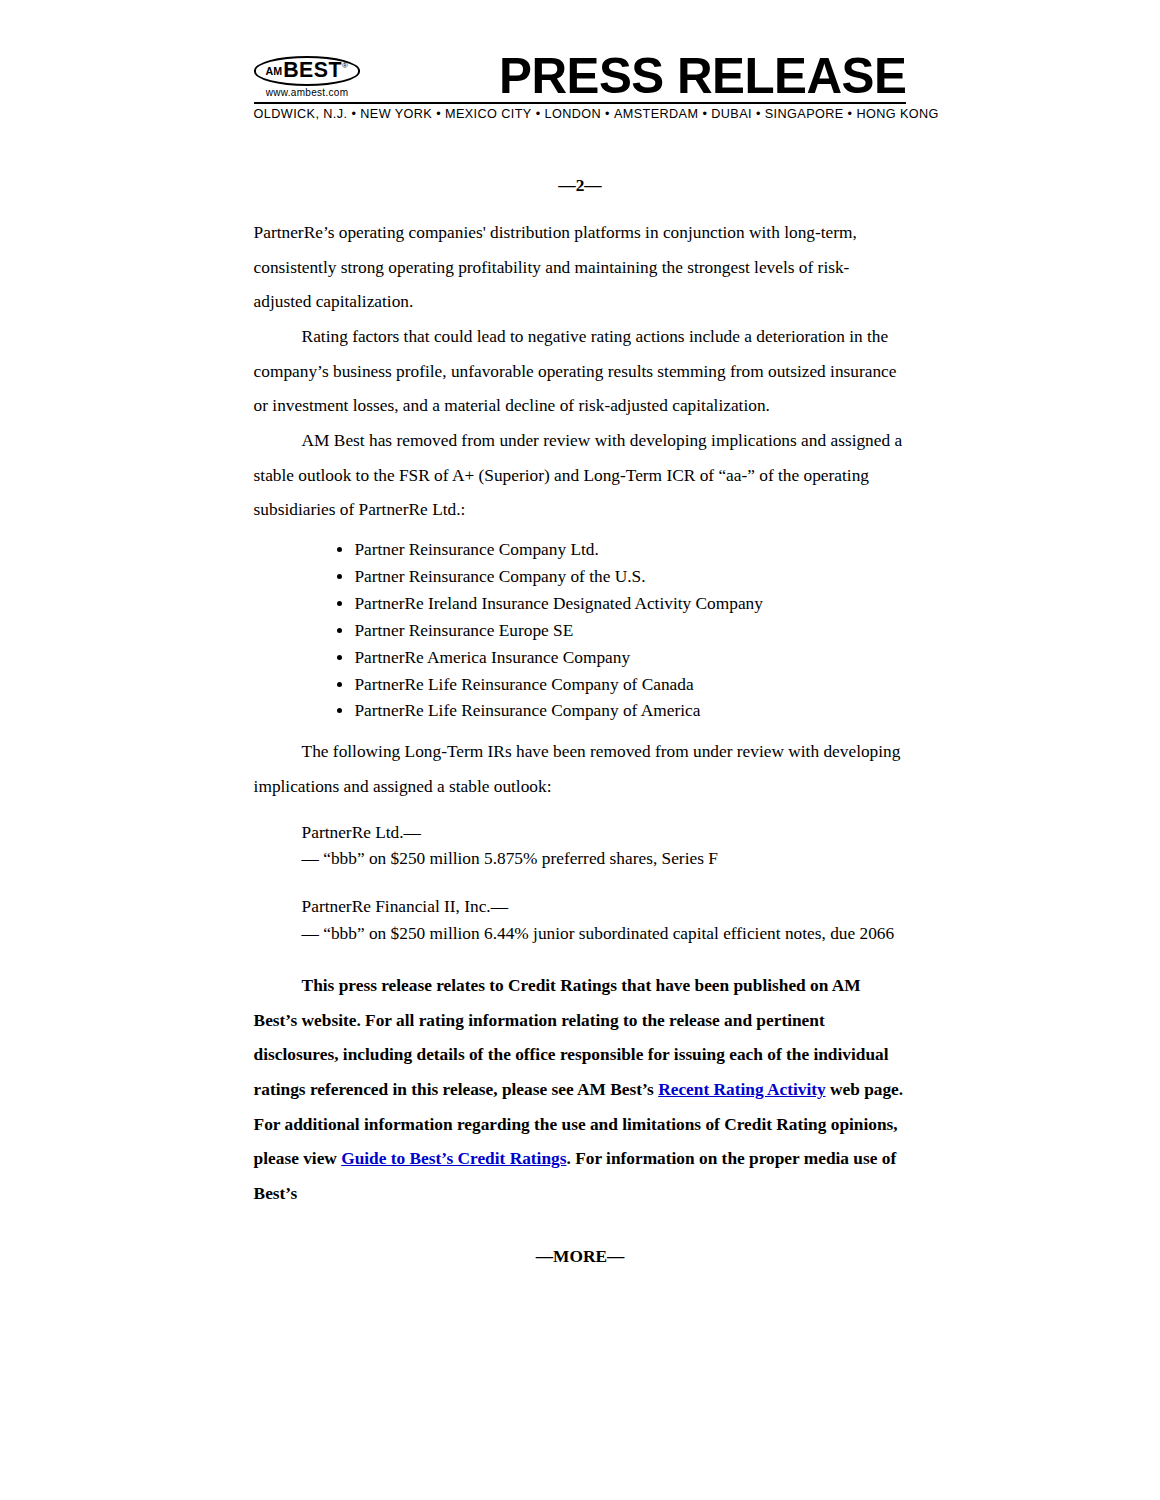AM BEST®
www.ambest.com
PRESS RELEASE
OLDWICK, N.J.•NEW YORK•MEXICO CITY•LONDON•AMSTERDAM•DUBAI•SINGAPORE•HONG KONG
—2—
PartnerRe’s operating companies' distribution platforms in conjunction with long-term, consistently strong operating profitability and maintaining the strongest levels of risk-adjusted capitalization.
Rating factors that could lead to negative rating actions include a deterioration in the company’s business profile, unfavorable operating results stemming from outsized insurance or investment losses, and a material decline of risk-adjusted capitalization.
AM Best has removed from under review with developing implications and assigned a stable outlook to the FSR of A+ (Superior) and Long-Term ICR of “aa-” of the operating subsidiaries of PartnerRe Ltd.:
Partner Reinsurance Company Ltd.
Partner Reinsurance Company of the U.S.
PartnerRe Ireland Insurance Designated Activity Company
Partner Reinsurance Europe SE
PartnerRe America Insurance Company
PartnerRe Life Reinsurance Company of Canada
PartnerRe Life Reinsurance Company of America
The following Long-Term IRs have been removed from under review with developing implications and assigned a stable outlook:
PartnerRe Ltd.—
— “bbb” on $250 million 5.875% preferred shares, Series F
PartnerRe Financial II, Inc.—
— “bbb” on $250 million 6.44% junior subordinated capital efficient notes, due 2066
This press release relates to Credit Ratings that have been published on AM Best’s website. For all rating information relating to the release and pertinent disclosures, including details of the office responsible for issuing each of the individual ratings referenced in this release, please see AM Best’s Recent Rating Activity web page. For additional information regarding the use and limitations of Credit Rating opinions, please view Guide to Best’s Credit Ratings. For information on the proper media use of Best’s
—MORE—